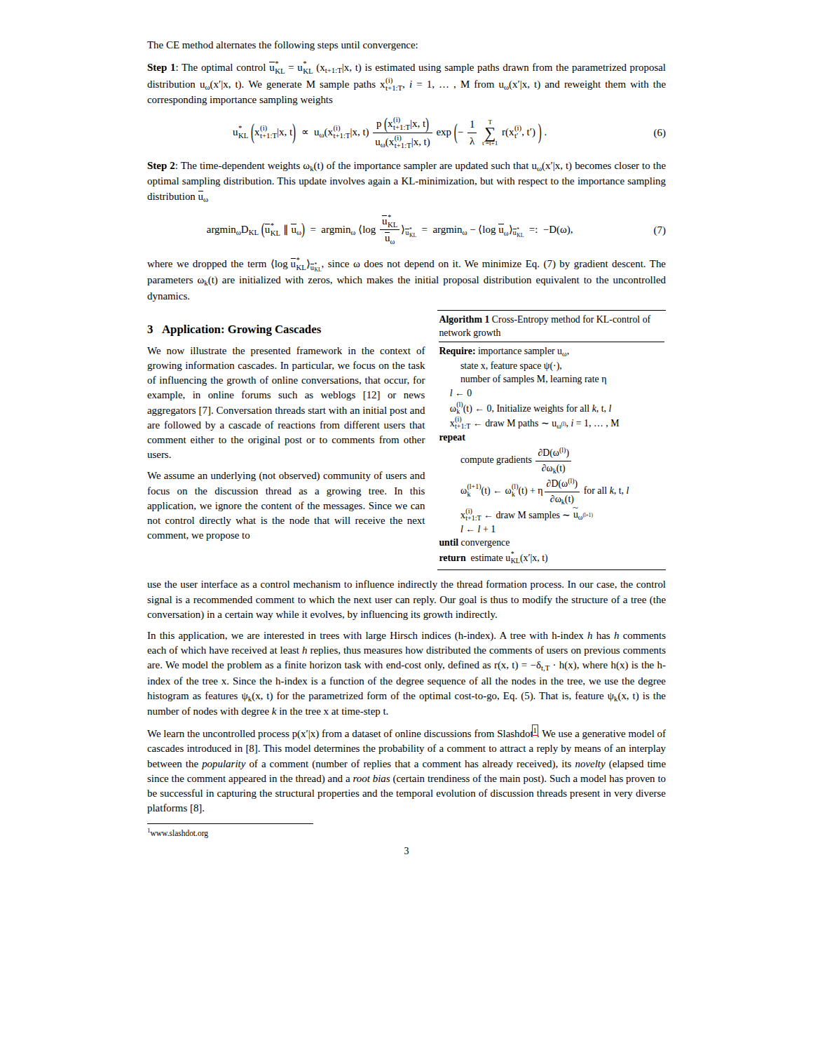The CE method alternates the following steps until convergence:
Step 1: The optimal control u*KL = u*KL (xt+1:T|x, t) is estimated using sample paths drawn from the parametrized proposal distribution uω(x′|x, t). We generate M sample paths x(i) t+1:T, i = 1, … , M from uω(x′|x, t) and reweight them with the corresponding importance sampling weights
u*KL (x(i) t+1:T|x, t) ∝ uω(x(i) t+1:T|x, t) p (x(i) t+1:T|x, t) uω(x(i) t+1:T|x, t) exp (− 1 λ T∑t′=t+1 r(x(i) t′, t′) ) .
(6)
Step 2: The time-dependent weights ωk(t) of the importance sampler are updated such that uω(x′|x, t) becomes closer to the optimal sampling distribution. This update involves again a KL-minimization, but with respect to the importance sampling distribution uω
argminωDKL (u*KL ∥ uω) = argminω ⟨log u*KL uω ⟩u*KL = argminω − ⟨log uω⟩u*KL =: −D(ω),
(7)
where we dropped the term ⟨log u*KL⟩u*KL, since ω does not depend on it. We minimize Eq. (7) by gradient descent. The parameters ωk(t) are initialized with zeros, which makes the initial proposal distribution equivalent to the uncontrolled dynamics.
3 Application: Growing Cascades
We now illustrate the presented framework in the context of growing information cascades. In particular, we focus on the task of influencing the growth of online conversations, that occur, for example, in online forums such as weblogs [12] or news aggregators [7]. Conversation threads start with an initial post and are followed by a cascade of reactions from different users that comment either to the original post or to comments from other users.
We assume an underlying (not observed) community of users and focus on the discussion thread as a growing tree. In this application, we ignore the content of the messages. Since we can not control directly what is the node that will receive the next comment, we propose to
Algorithm 1 Cross-Entropy method for KL-control of network growth
Require: importance sampler uω,
state x, feature space ψ(·),
number of samples M, learning rate η
l ← 0
ω(l) k(t) ← 0, Initialize weights for all k, t, l
x(i) t+1:T ← draw M paths ∼ uω(l), i = 1, … , M
repeat
compute gradients ∂D(ω(l))∂ωk(t)
ω(l+1) k(t) ← ω(l) k(t) + η∂D(ω(l))∂ωk(t) for all k, t, l
x(i) t+1:T ← draw M samples ∼ uω(l+1)
l ← l + 1
until convergence
return estimate u*KL(x′|x, t)
use the user interface as a control mechanism to influence indirectly the thread formation process. In our case, the control signal is a recommended comment to which the next user can reply. Our goal is thus to modify the structure of a tree (the conversation) in a certain way while it evolves, by influencing its growth indirectly.
In this application, we are interested in trees with large Hirsch indices (h-index). A tree with h-index h has h comments each of which have received at least h replies, thus measures how distributed the comments of users on previous comments are. We model the problem as a finite horizon task with end-cost only, defined as r(x, t) = −δt,T · h(x), where h(x) is the h-index of the tree x. Since the h-index is a function of the degree sequence of all the nodes in the tree, we use the degree histogram as features ψk(x, t) for the parametrized form of the optimal cost-to-go, Eq. (5). That is, feature ψk(x, t) is the number of nodes with degree k in the tree x at time-step t.
We learn the uncontrolled process p(x′|x) from a dataset of online discussions from Slashdot1. We use a generative model of cascades introduced in [8]. This model determines the probability of a comment to attract a reply by means of an interplay between the popularity of a comment (number of replies that a comment has already received), its novelty (elapsed time since the comment appeared in the thread) and a root bias (certain trendiness of the main post). Such a model has proven to be successful in capturing the structural properties and the temporal evolution of discussion threads present in very diverse platforms [8].
1www.slashdot.org
3